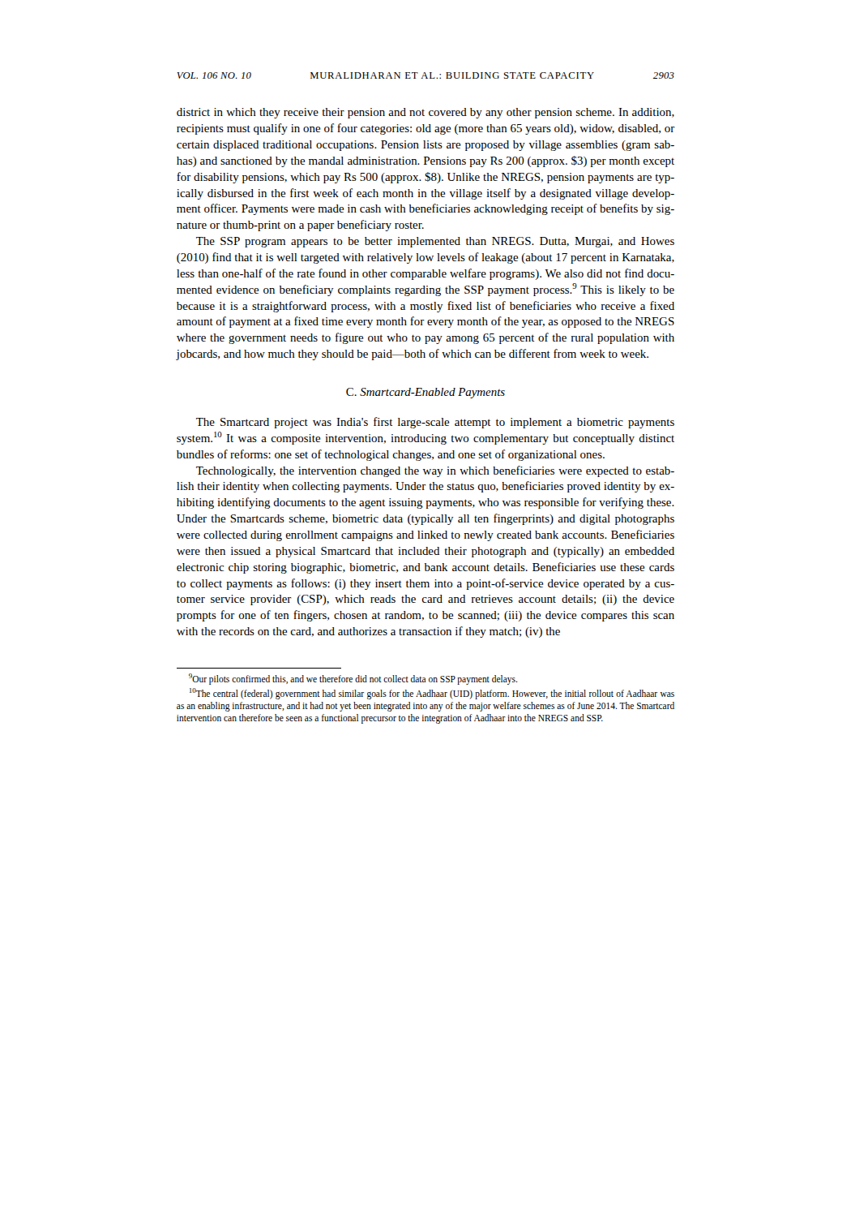VOL. 106 NO. 10 MURALIDHARAN ET AL.: BUILDING STATE CAPACITY 2903
district in which they receive their pension and not covered by any other pension scheme. In addition, recipients must qualify in one of four categories: old age (more than 65 years old), widow, disabled, or certain displaced traditional occupations. Pension lists are proposed by village assemblies (gram sabhas) and sanctioned by the mandal administration. Pensions pay Rs 200 (approx. $3) per month except for disability pensions, which pay Rs 500 (approx. $8). Unlike the NREGS, pension payments are typically disbursed in the first week of each month in the village itself by a designated village development officer. Payments were made in cash with beneficiaries acknowledging receipt of benefits by signature or thumb-print on a paper beneficiary roster.
The SSP program appears to be better implemented than NREGS. Dutta, Murgai, and Howes (2010) find that it is well targeted with relatively low levels of leakage (about 17 percent in Karnataka, less than one-half of the rate found in other comparable welfare programs). We also did not find documented evidence on beneficiary complaints regarding the SSP payment process.9 This is likely to be because it is a straightforward process, with a mostly fixed list of beneficiaries who receive a fixed amount of payment at a fixed time every month for every month of the year, as opposed to the NREGS where the government needs to figure out who to pay among 65 percent of the rural population with jobcards, and how much they should be paid—both of which can be different from week to week.
C. Smartcard-Enabled Payments
The Smartcard project was India's first large-scale attempt to implement a biometric payments system.10 It was a composite intervention, introducing two complementary but conceptually distinct bundles of reforms: one set of technological changes, and one set of organizational ones.
Technologically, the intervention changed the way in which beneficiaries were expected to establish their identity when collecting payments. Under the status quo, beneficiaries proved identity by exhibiting identifying documents to the agent issuing payments, who was responsible for verifying these. Under the Smartcards scheme, biometric data (typically all ten fingerprints) and digital photographs were collected during enrollment campaigns and linked to newly created bank accounts. Beneficiaries were then issued a physical Smartcard that included their photograph and (typically) an embedded electronic chip storing biographic, biometric, and bank account details. Beneficiaries use these cards to collect payments as follows: (i) they insert them into a point-of-service device operated by a customer service provider (CSP), which reads the card and retrieves account details; (ii) the device prompts for one of ten fingers, chosen at random, to be scanned; (iii) the device compares this scan with the records on the card, and authorizes a transaction if they match; (iv) the
9Our pilots confirmed this, and we therefore did not collect data on SSP payment delays.
10The central (federal) government had similar goals for the Aadhaar (UID) platform. However, the initial rollout of Aadhaar was as an enabling infrastructure, and it had not yet been integrated into any of the major welfare schemes as of June 2014. The Smartcard intervention can therefore be seen as a functional precursor to the integration of Aadhaar into the NREGS and SSP.